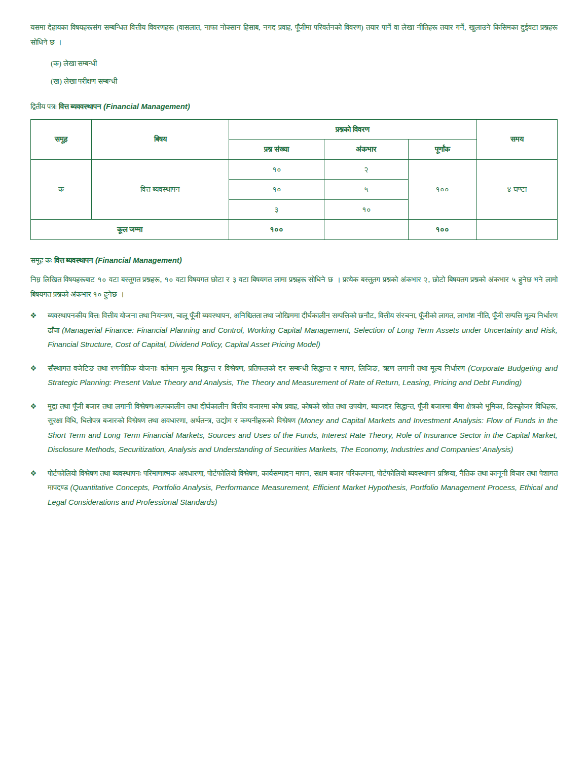यसमा देहायका विषयहरूसंग सम्बन्धित वित्तीय विवरणहरू (वासलात, नाफा नोक्सान हिसाब, नगद प्रवाह, पूँजीमा परिवर्तनको विवरण) तयार पार्ने वा लेखा नीतिहरू तयार गर्ने, खुलाउने किसिमका दुईवटा प्रश्नहरू सोधिने छ ।
(क) लेखा सम्बन्धी
(ख) लेखा परीक्षण सम्बन्धी
द्वितीय पत्रः वित्त ब्यववस्थापन (Financial Management)
| समूह | बिषय | प्रश्नको विवरण | समय |
| --- | --- | --- | --- |
| प्रश्न संख्या | अंकभार | पूर्णांक |
| क | वित्त ब्यवस्थापन | १० | २ | १०० | ४ घण्टा |
| १० | ५ |
| ३ | १० |
| कूल जम्मा | १०० | | १०० | |
समूह कः वित्त ब्यवस्थापन (Financial Management)
निम्न लिखित विषयहरूबाट १० वटा बस्तुगत प्रश्नहरू, १० वटा विषयगत छोटा र ३ वटा बिषयगत लामा प्रश्नहरू सोधिने छ । प्रत्येक बस्तुतग प्रश्नको अंकभार २, छोटो बिषयतग प्रश्नको अंकभार ५ हुनेछ भने लामो बिषयगत प्रश्नको अंकभार १० हुनेछ ।
ब्यवस्थापनकीय वित्तः वित्तीय योजना तथा नियन्त्रण, चालू पूँजी ब्यवस्थापन, अनिश्चितता तथा जोखिममा दीर्घकालीन सम्पत्तिको छनौट, वित्तीय संरचना, पूँजीको लागत, लाभांश नीति, पूँजी सम्पत्ति मूल्य निर्धारण ढाँचा (Managerial Finance: Financial Planning and Control, Working Capital Management, Selection of Long Term Assets under Uncertainty and Risk, Financial Structure, Cost of Capital, Dividend Policy, Capital Asset Pricing Model)
सँस्थागत वजेटिङ तथा रणनीतिक योजनाः वर्तमान मूल्य सिद्धान्त र विश्लेषण, प्रतिफलको दर सम्बन्धी सिद्धान्त र मापन, लिजिङ, ऋण लगानी तथा मूल्य निर्धारण (Corporate Budgeting and Strategic Planning: Present Value Theory and Analysis, The Theory and Measurement of Rate of Return, Leasing, Pricing and Debt Funding)
मुद्रा तथा पूँजी बजार तथा लगानी विश्लेषणःअल्पकालीन तथा दीर्घकालीन वित्तीय वजारमा कोष प्रवाह, कोषको स्रोत तथा उपयोग, ब्याजदर सिद्धान्त, पूँजी बजारमा बीमा क्षेत्रको भूमिका, डिस्क्लोजर विधिहरू, सुरक्षा विधि, धितोपत्र बजारको विश्लेषण तथा अवधारणा, अर्थतन्त्र, उद्योग र कम्पनीहरूको विश्लेषण (Money and Capital Markets and Investment Analysis: Flow of Funds in the Short Term and Long Term Financial Markets, Sources and Uses of the Funds, Interest Rate Theory, Role of Insurance Sector in the Capital Market, Disclosure Methods, Securitization, Analysis and Understanding of Securities Markets, The Economy, Industries and Companies' Analysis)
पोर्टफोलियो विश्लेषण तथा ब्यवस्थापनः परिमाणात्मक अवधारणा, पोर्टफोलियो विश्लेषण, कार्यसम्पादन मापन, सक्षम बजार परिकल्पना, पोर्टफोलियो ब्यवस्थापन प्रक्रिया, नैतिक तथा कानूनी विचार तथा पेशागत मापदण्ड (Quantitative Concepts, Portfolio Analysis, Performance Measurement, Efficient Market Hypothesis, Portfolio Management Process, Ethical and Legal Considerations and Professional Standards)